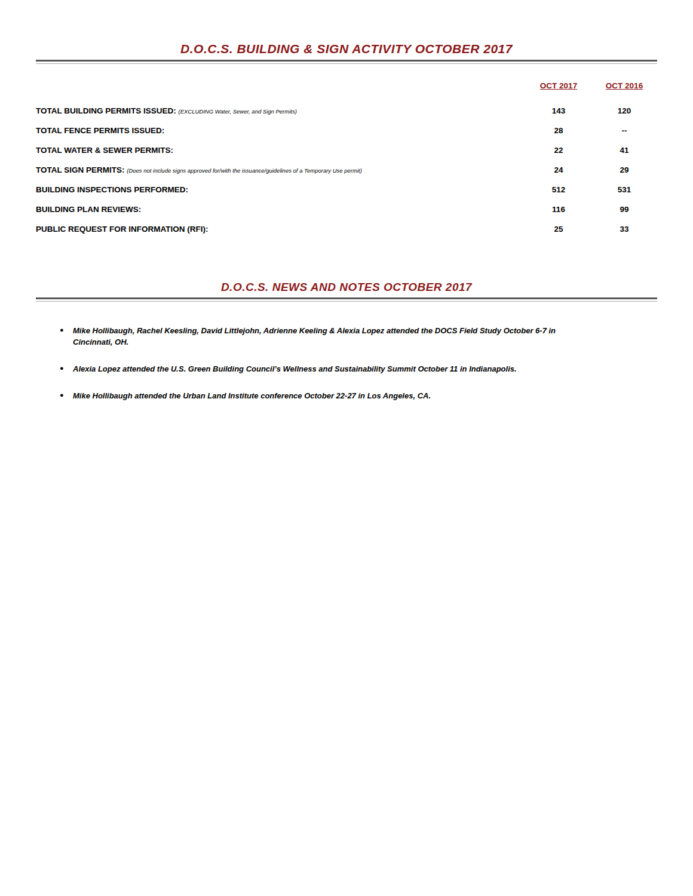D.O.C.S. BUILDING & SIGN ACTIVITY OCTOBER 2017
| | OCT 2017 | OCT 2016 |
| --- | --- | --- |
| TOTAL BUILDING PERMITS ISSUED: (EXCLUDING Water, Sewer, and Sign Permits) | 143 | 120 |
| TOTAL FENCE PERMITS ISSUED: | 28 | -- |
| TOTAL WATER & SEWER PERMITS: | 22 | 41 |
| TOTAL SIGN PERMITS: (Does not include signs approved for/with the issuance/guidelines of a Temporary Use permit) | 24 | 29 |
| BUILDING INSPECTIONS PERFORMED: | 512 | 531 |
| BUILDING PLAN REVIEWS: | 116 | 99 |
| PUBLIC REQUEST FOR INFORMATION (RFI): | 25 | 33 |
D.O.C.S. NEWS AND NOTES OCTOBER 2017
Mike Hollibaugh, Rachel Keesling, David Littlejohn, Adrienne Keeling & Alexia Lopez attended the DOCS Field Study October 6-7 in Cincinnati, OH.
Alexia Lopez attended the U.S. Green Building Council’s Wellness and Sustainability Summit October 11 in Indianapolis.
Mike Hollibaugh attended the Urban Land Institute conference October 22-27 in Los Angeles, CA.